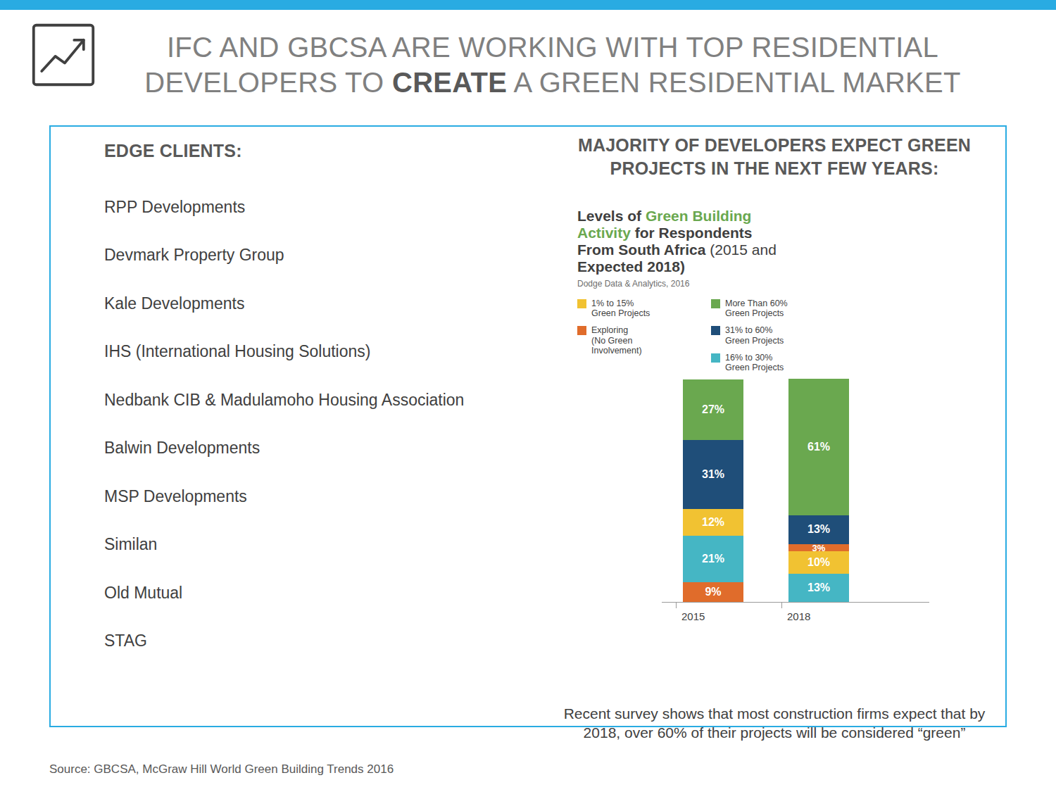IFC AND GBCSA ARE WORKING WITH TOP RESIDENTIAL DEVELOPERS TO CREATE A GREEN RESIDENTIAL MARKET
EDGE CLIENTS:
RPP Developments
Devmark Property Group
Kale Developments
IHS (International Housing Solutions)
Nedbank CIB & Madulamoho Housing Association
Balwin Developments
MSP Developments
Similan
Old Mutual
STAG
MAJORITY OF DEVELOPERS EXPECT GREEN PROJECTS IN THE NEXT FEW YEARS:
Levels of Green Building
Activity for Respondents
From South Africa (2015 and
Expected 2018)
Dodge Data & Analytics, 2016
1% to 15%
Green Projects
Exploring
(No Green
Involvement)
More Than 60%
Green Projects
31% to 60%
Green Projects
16% to 30%
Green Projects
27%
31%
12%
21%
9%
61%
13%
3%
10%
13%
2015
2018
Recent survey shows that most construction firms expect that by 2018, over 60% of their projects will be considered “green”
Source: GBCSA, McGraw Hill World Green Building Trends 2016